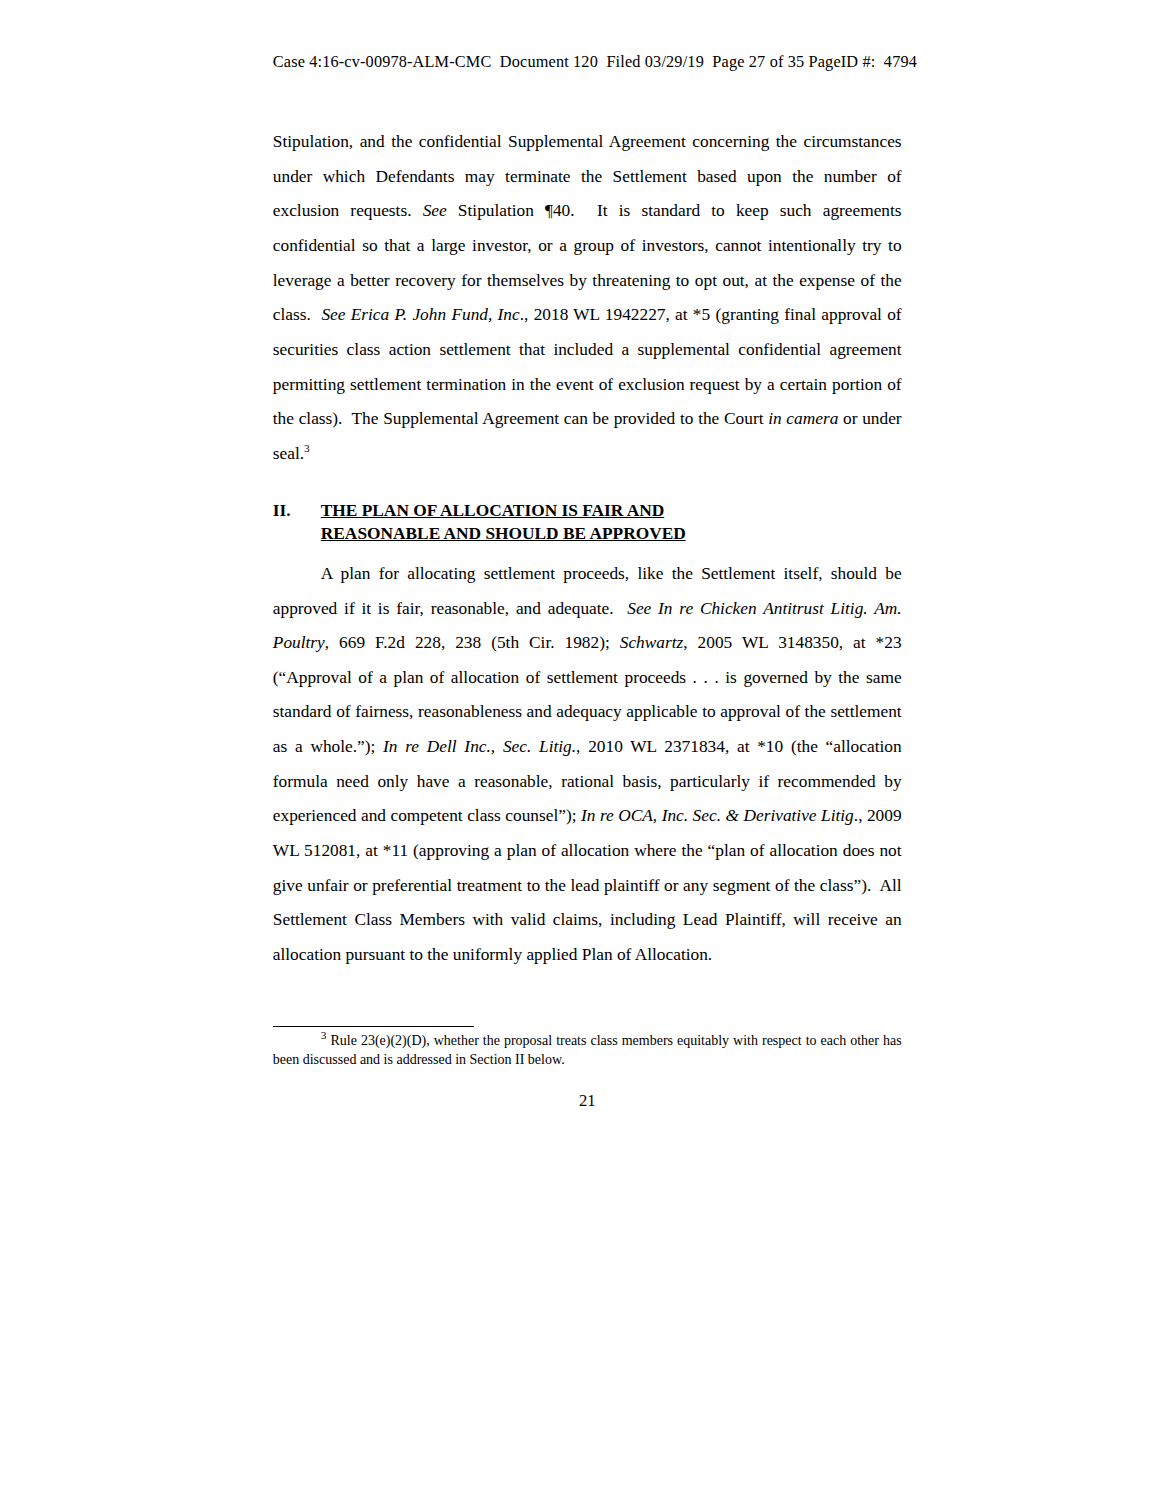Case 4:16-cv-00978-ALM-CMC Document 120 Filed 03/29/19 Page 27 of 35 PageID #: 4794
Stipulation, and the confidential Supplemental Agreement concerning the circumstances under which Defendants may terminate the Settlement based upon the number of exclusion requests. See Stipulation ¶40. It is standard to keep such agreements confidential so that a large investor, or a group of investors, cannot intentionally try to leverage a better recovery for themselves by threatening to opt out, at the expense of the class. See Erica P. John Fund, Inc., 2018 WL 1942227, at *5 (granting final approval of securities class action settlement that included a supplemental confidential agreement permitting settlement termination in the event of exclusion request by a certain portion of the class). The Supplemental Agreement can be provided to the Court in camera or under seal.3
II. THE PLAN OF ALLOCATION IS FAIR AND
REASONABLE AND SHOULD BE APPROVED
A plan for allocating settlement proceeds, like the Settlement itself, should be approved if it is fair, reasonable, and adequate. See In re Chicken Antitrust Litig. Am. Poultry, 669 F.2d 228, 238 (5th Cir. 1982); Schwartz, 2005 WL 3148350, at *23 (“Approval of a plan of allocation of settlement proceeds . . . is governed by the same standard of fairness, reasonableness and adequacy applicable to approval of the settlement as a whole.”); In re Dell Inc., Sec. Litig., 2010 WL 2371834, at *10 (the “allocation formula need only have a reasonable, rational basis, particularly if recommended by experienced and competent class counsel”); In re OCA, Inc. Sec. & Derivative Litig., 2009 WL 512081, at *11 (approving a plan of allocation where the “plan of allocation does not give unfair or preferential treatment to the lead plaintiff or any segment of the class”). All Settlement Class Members with valid claims, including Lead Plaintiff, will receive an allocation pursuant to the uniformly applied Plan of Allocation.
3 Rule 23(e)(2)(D), whether the proposal treats class members equitably with respect to each other has been discussed and is addressed in Section II below.
21